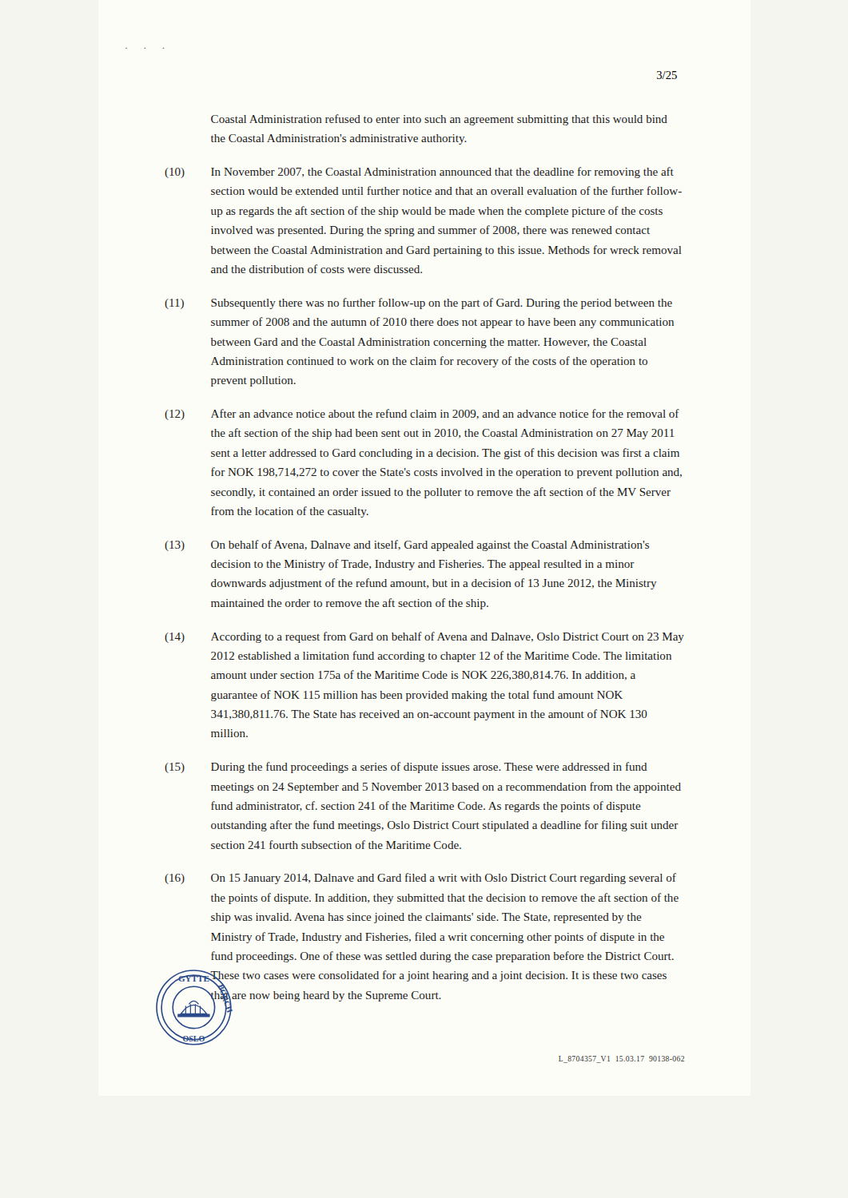···
3/25
Coastal Administration refused to enter into such an agreement submitting that this would bind the Coastal Administration's administrative authority.
(10)
In November 2007, the Coastal Administration announced that the deadline for removing the aft section would be extended until further notice and that an overall evaluation of the further follow-up as regards the aft section of the ship would be made when the complete picture of the costs involved was presented. During the spring and summer of 2008, there was renewed contact between the Coastal Administration and Gard pertaining to this issue. Methods for wreck removal and the distribution of costs were discussed.
(11)
Subsequently there was no further follow-up on the part of Gard. During the period between the summer of 2008 and the autumn of 2010 there does not appear to have been any communication between Gard and the Coastal Administration concerning the matter. However, the Coastal Administration continued to work on the claim for recovery of the costs of the operation to prevent pollution.
(12)
After an advance notice about the refund claim in 2009, and an advance notice for the removal of the aft section of the ship had been sent out in 2010, the Coastal Administration on 27 May 2011 sent a letter addressed to Gard concluding in a decision. The gist of this decision was first a claim for NOK 198,714,272 to cover the State's costs involved in the operation to prevent pollution and, secondly, it contained an order issued to the polluter to remove the aft section of the MV Server from the location of the casualty.
(13)
On behalf of Avena, Dalnave and itself, Gard appealed against the Coastal Administration's decision to the Ministry of Trade, Industry and Fisheries. The appeal resulted in a minor downwards adjustment of the refund amount, but in a decision of 13 June 2012, the Ministry maintained the order to remove the aft section of the ship.
(14)
According to a request from Gard on behalf of Avena and Dalnave, Oslo District Court on 23 May 2012 established a limitation fund according to chapter 12 of the Maritime Code. The limitation amount under section 175a of the Maritime Code is NOK 226,380,814.76. In addition, a guarantee of NOK 115 million has been provided making the total fund amount NOK 341,380,811.76. The State has received an on-account payment in the amount of NOK 130 million.
(15)
During the fund proceedings a series of dispute issues arose. These were addressed in fund meetings on 24 September and 5 November 2013 based on a recommendation from the appointed fund administrator, cf. section 241 of the Maritime Code. As regards the points of dispute outstanding after the fund meetings, Oslo District Court stipulated a deadline for filing suit under section 241 fourth subsection of the Maritime Code.
(16)
On 15 January 2014, Dalnave and Gard filed a writ with Oslo District Court regarding several of the points of dispute. In addition, they submitted that the decision to remove the aft section of the ship was invalid. Avena has since joined the claimants' side. The State, represented by the Ministry of Trade, Industry and Fisheries, filed a writ concerning other points of dispute in the fund proceedings. One of these was settled during the case preparation before the District Court. These two cases were consolidated for a joint hearing and a joint decision. It is these two cases that are now being heard by the Supreme Court.
GYTTE OSLO BORCH
L_8704357_V1 15.03.17 90138-062